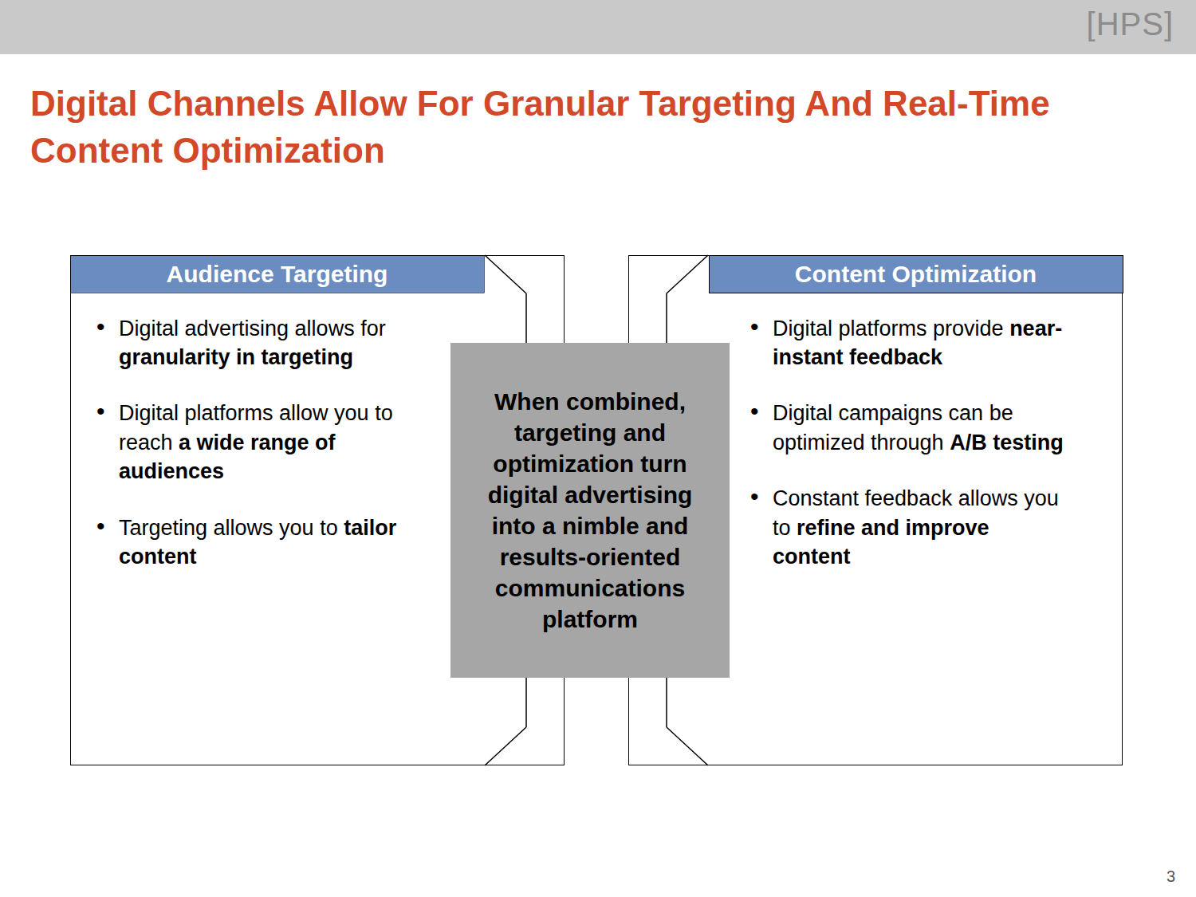[HPS]
Digital Channels Allow For Granular Targeting And Real-Time Content Optimization
Audience Targeting
Digital advertising allows for granularity in targeting
Digital platforms allow you to reach a wide range of audiences
Targeting allows you to tailor content
Content Optimization
Digital platforms provide near-instant feedback
Digital campaigns can be optimized through A/B testing
Constant feedback allows you to refine and improve content
When combined, targeting and optimization turn digital advertising into a nimble and results-oriented communications platform
3